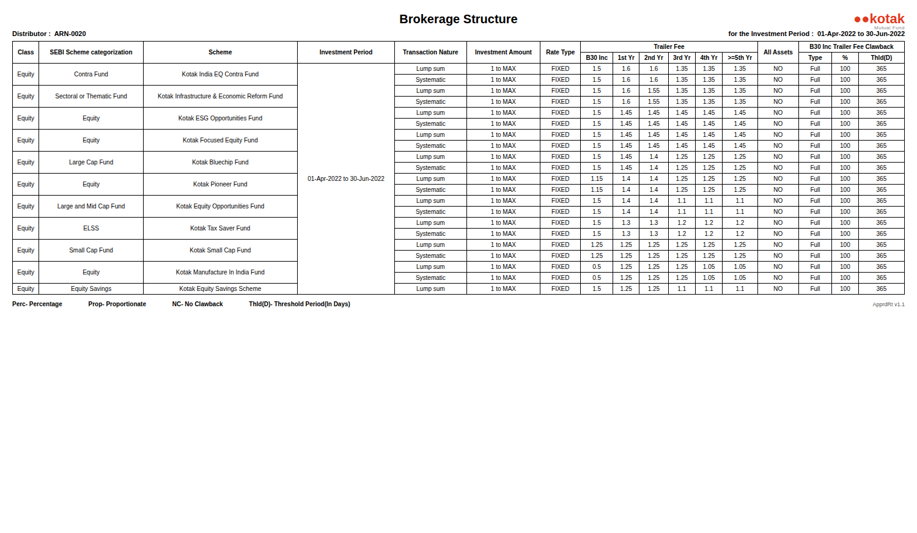Brokerage Structure
●●kotak
Mutual Fund
Distributor : ARN-0020
for the Investment Period : 01-Apr-2022 to 30-Jun-2022
| Class | SEBI Scheme categorization | Scheme | Investment Period | Transaction Nature | Investment Amount | Rate Type | Trailer Fee | All Assets | B30 Inc Trailer Fee Clawback |
| --- | --- | --- | --- | --- | --- | --- | --- | --- | --- |
| B30 Inc | 1st Yr | 2nd Yr | 3rd Yr | 4th Yr | >=5th Yr | Type | % | Thld(D) |
| Equity | Contra Fund | Kotak India EQ Contra Fund | 01-Apr-2022 to 30-Jun-2022 | Lump sum | 1 to MAX | FIXED | 1.5 | 1.6 | 1.6 | 1.35 | 1.35 | 1.35 | NO | Full | 100 | 365 |
| Systematic | 1 to MAX | FIXED | 1.5 | 1.6 | 1.6 | 1.35 | 1.35 | 1.35 | NO | Full | 100 | 365 |
| Equity | Sectoral or Thematic Fund | Kotak Infrastructure & Economic Reform Fund | Lump sum | 1 to MAX | FIXED | 1.5 | 1.6 | 1.55 | 1.35 | 1.35 | 1.35 | NO | Full | 100 | 365 |
| Systematic | 1 to MAX | FIXED | 1.5 | 1.6 | 1.55 | 1.35 | 1.35 | 1.35 | NO | Full | 100 | 365 |
| Equity | Equity | Kotak ESG Opportunities Fund | Lump sum | 1 to MAX | FIXED | 1.5 | 1.45 | 1.45 | 1.45 | 1.45 | 1.45 | NO | Full | 100 | 365 |
| Systematic | 1 to MAX | FIXED | 1.5 | 1.45 | 1.45 | 1.45 | 1.45 | 1.45 | NO | Full | 100 | 365 |
| Equity | Equity | Kotak Focused Equity Fund | Lump sum | 1 to MAX | FIXED | 1.5 | 1.45 | 1.45 | 1.45 | 1.45 | 1.45 | NO | Full | 100 | 365 |
| Systematic | 1 to MAX | FIXED | 1.5 | 1.45 | 1.45 | 1.45 | 1.45 | 1.45 | NO | Full | 100 | 365 |
| Equity | Large Cap Fund | Kotak Bluechip Fund | Lump sum | 1 to MAX | FIXED | 1.5 | 1.45 | 1.4 | 1.25 | 1.25 | 1.25 | NO | Full | 100 | 365 |
| Systematic | 1 to MAX | FIXED | 1.5 | 1.45 | 1.4 | 1.25 | 1.25 | 1.25 | NO | Full | 100 | 365 |
| Equity | Equity | Kotak Pioneer Fund | Lump sum | 1 to MAX | FIXED | 1.15 | 1.4 | 1.4 | 1.25 | 1.25 | 1.25 | NO | Full | 100 | 365 |
| Systematic | 1 to MAX | FIXED | 1.15 | 1.4 | 1.4 | 1.25 | 1.25 | 1.25 | NO | Full | 100 | 365 |
| Equity | Large and Mid Cap Fund | Kotak Equity Opportunities Fund | Lump sum | 1 to MAX | FIXED | 1.5 | 1.4 | 1.4 | 1.1 | 1.1 | 1.1 | NO | Full | 100 | 365 |
| Systematic | 1 to MAX | FIXED | 1.5 | 1.4 | 1.4 | 1.1 | 1.1 | 1.1 | NO | Full | 100 | 365 |
| Equity | ELSS | Kotak Tax Saver Fund | Lump sum | 1 to MAX | FIXED | 1.5 | 1.3 | 1.3 | 1.2 | 1.2 | 1.2 | NO | Full | 100 | 365 |
| Systematic | 1 to MAX | FIXED | 1.5 | 1.3 | 1.3 | 1.2 | 1.2 | 1.2 | NO | Full | 100 | 365 |
| Equity | Small Cap Fund | Kotak Small Cap Fund | Lump sum | 1 to MAX | FIXED | 1.25 | 1.25 | 1.25 | 1.25 | 1.25 | 1.25 | NO | Full | 100 | 365 |
| Systematic | 1 to MAX | FIXED | 1.25 | 1.25 | 1.25 | 1.25 | 1.25 | 1.25 | NO | Full | 100 | 365 |
| Equity | Equity | Kotak Manufacture In India Fund | Lump sum | 1 to MAX | FIXED | 0.5 | 1.25 | 1.25 | 1.25 | 1.05 | 1.05 | NO | Full | 100 | 365 |
| Systematic | 1 to MAX | FIXED | 0.5 | 1.25 | 1.25 | 1.25 | 1.05 | 1.05 | NO | Full | 100 | 365 |
| Equity | Equity Savings | Kotak Equity Savings Scheme | Lump sum | 1 to MAX | FIXED | 1.5 | 1.25 | 1.25 | 1.1 | 1.1 | 1.1 | NO | Full | 100 | 365 |
Perc- Percentage Prop- Proportionate NC- No Clawback Thld(D)- Threshold Period(In Days)
ApprdRt v1.1